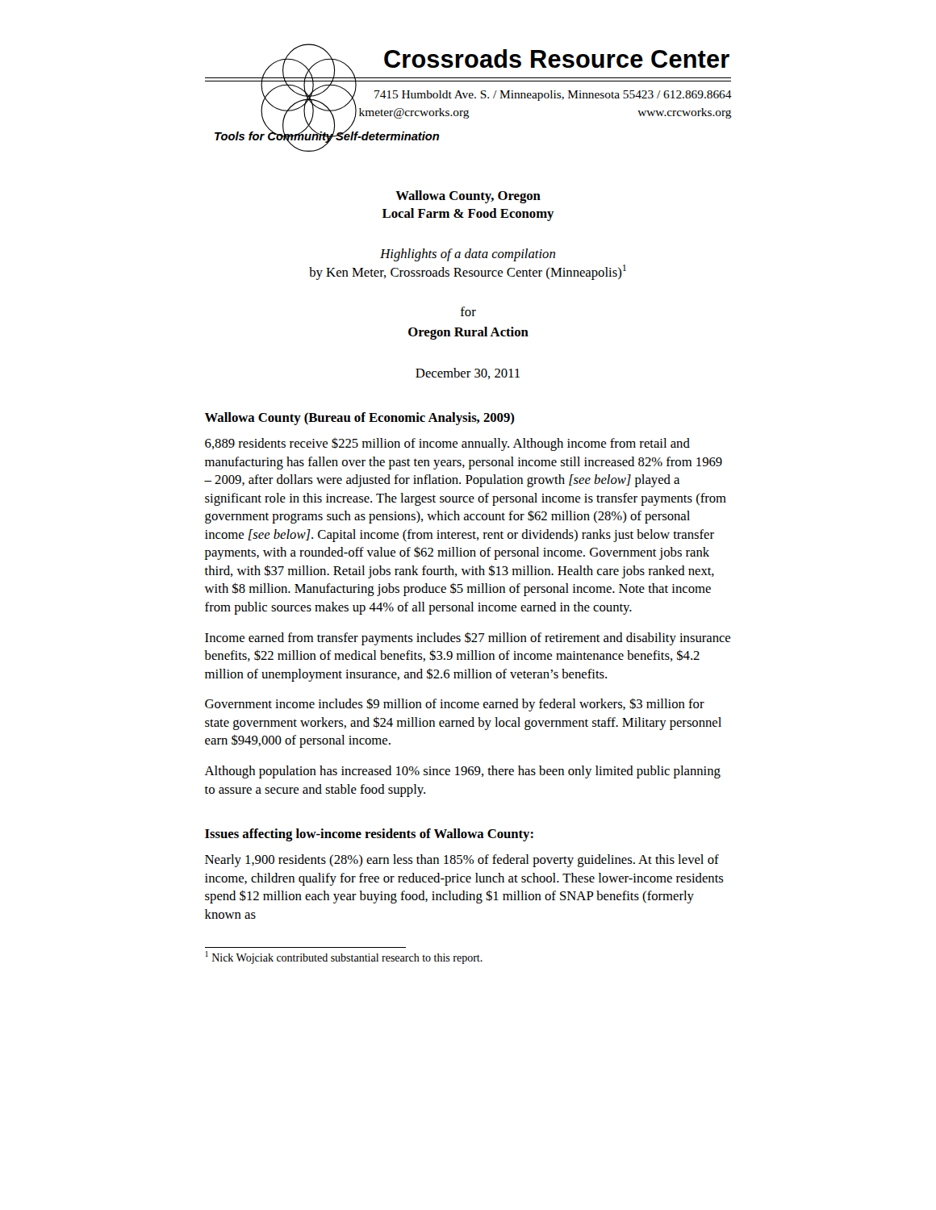Crossroads Resource Center
7415 Humboldt Ave. S. / Minneapolis, Minnesota 55423 / 612.869.8664 kmeter@crcworks.org www.crcworks.org
Tools for Community Self-determination
Wallowa County, Oregon
Local Farm & Food Economy
Highlights of a data compilation
by Ken Meter, Crossroads Resource Center (Minneapolis)1
for
Oregon Rural Action
December 30, 2011
Wallowa County (Bureau of Economic Analysis, 2009)
6,889 residents receive $225 million of income annually. Although income from retail and manufacturing has fallen over the past ten years, personal income still increased 82% from 1969 – 2009, after dollars were adjusted for inflation. Population growth [see below] played a significant role in this increase. The largest source of personal income is transfer payments (from government programs such as pensions), which account for $62 million (28%) of personal income [see below]. Capital income (from interest, rent or dividends) ranks just below transfer payments, with a rounded-off value of $62 million of personal income. Government jobs rank third, with $37 million. Retail jobs rank fourth, with $13 million. Health care jobs ranked next, with $8 million. Manufacturing jobs produce $5 million of personal income. Note that income from public sources makes up 44% of all personal income earned in the county.
Income earned from transfer payments includes $27 million of retirement and disability insurance benefits, $22 million of medical benefits, $3.9 million of income maintenance benefits, $4.2 million of unemployment insurance, and $2.6 million of veteran’s benefits.
Government income includes $9 million of income earned by federal workers, $3 million for state government workers, and $24 million earned by local government staff. Military personnel earn $949,000 of personal income.
Although population has increased 10% since 1969, there has been only limited public planning to assure a secure and stable food supply.
Issues affecting low-income residents of Wallowa County:
Nearly 1,900 residents (28%) earn less than 185% of federal poverty guidelines. At this level of income, children qualify for free or reduced-price lunch at school. These lower-income residents spend $12 million each year buying food, including $1 million of SNAP benefits (formerly known as
1 Nick Wojciak contributed substantial research to this report.